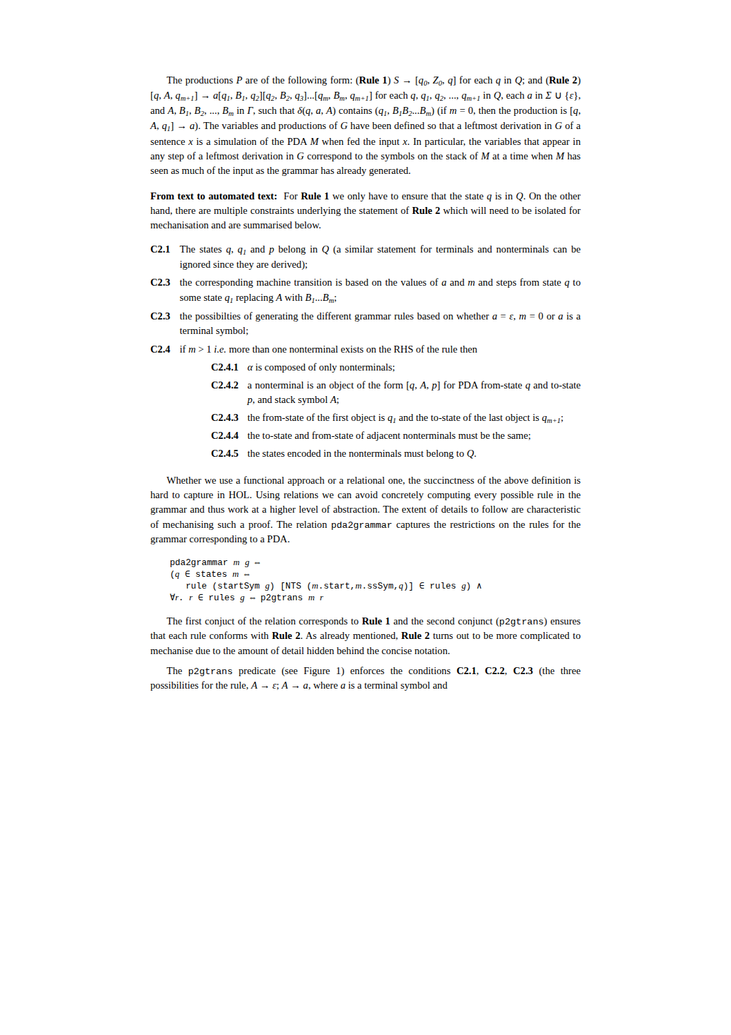The productions P are of the following form: (Rule 1) S → [q0, Z0, q] for each q in Q; and (Rule 2) [q, A, qm+1] → a[q1, B1, q2][q2, B2, q3]...[qm, Bm, qm+1] for each q, q1, q2, ..., qm+1 in Q, each a in Σ ∪ {ε}, and A, B1, B2, ..., Bm in Γ, such that δ(q, a, A) contains (q1, B1 B2...Bm) (if m = 0, then the production is [q, A, q1] → a). The variables and productions of G have been defined so that a leftmost derivation in G of a sentence x is a simulation of the PDA M when fed the input x. In particular, the variables that appear in any step of a leftmost derivation in G correspond to the symbols on the stack of M at a time when M has seen as much of the input as the grammar has already generated.
From text to automated text: For Rule 1 we only have to ensure that the state q is in Q. On the other hand, there are multiple constraints underlying the statement of Rule 2 which will need to be isolated for mechanisation and are summarised below.
C2.1
The states q, q1 and p belong in Q (a similar statement for terminals and nonterminals can be ignored since they are derived);
C2.3
the corresponding machine transition is based on the values of a and m and steps from state q to some state q1 replacing A with B1...Bm;
C2.3
the possibilties of generating the different grammar rules based on whether a = ε, m = 0 or a is a terminal symbol;
C2.4
if m > 1 i.e. more than one nonterminal exists on the RHS of the rule then
C2.4.1
α is composed of only nonterminals;
C2.4.2
a nonterminal is an object of the form [q, A, p] for PDA from-state q and to-state p, and stack symbol A;
C2.4.3
the from-state of the first object is q1 and the to-state of the last object is qm+1;
C2.4.4
the to-state and from-state of adjacent nonterminals must be the same;
C2.4.5
the states encoded in the nonterminals must belong to Q.
Whether we use a functional approach or a relational one, the succinctness of the above definition is hard to capture in HOL. Using relations we can avoid concretely computing every possible rule in the grammar and thus work at a higher level of abstraction. The extent of details to follow are characteristic of mechanising such a proof. The relation pda2grammar captures the restrictions on the rules for the grammar corresponding to a PDA.
pda2grammar m g ⇔ (q ∈ states m ⇔ rule (startSym g) [NTS (m.start,m.ssSym,q)] ∈ rules g) ∧ ∀r. r ∈ rules g ⇔ p2gtrans m r
The first conjuct of the relation corresponds to Rule 1 and the second conjunct (p2gtrans) ensures that each rule conforms with Rule 2. As already mentioned, Rule 2 turns out to be more complicated to mechanise due to the amount of detail hidden behind the concise notation.
The p2gtrans predicate (see Figure 1) enforces the conditions C2.1, C2.2, C2.3 (the three possibilities for the rule, A → ε; A → a, where a is a terminal symbol and